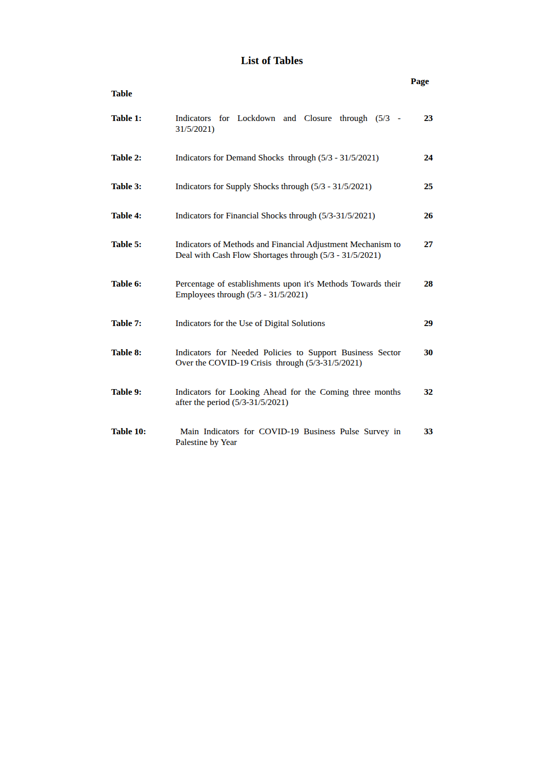List of Tables
Page
Table
| Table 1: | Indicators for Lockdown and Closure through (5/3 - 31/5/2021) | 23 |
| Table 2: | Indicators for Demand Shocks through (5/3 - 31/5/2021) | 24 |
| Table 3: | Indicators for Supply Shocks through (5/3 - 31/5/2021) | 25 |
| Table 4: | Indicators for Financial Shocks through (5/3-31/5/2021) | 26 |
| Table 5: | Indicators of Methods and Financial Adjustment Mechanism to Deal with Cash Flow Shortages through (5/3 - 31/5/2021) | 27 |
| Table 6: | Percentage of establishments upon it's Methods Towards their Employees through (5/3 - 31/5/2021) | 28 |
| Table 7: | Indicators for the Use of Digital Solutions | 29 |
| Table 8: | Indicators for Needed Policies to Support Business Sector Over the COVID-19 Crisis through (5/3-31/5/2021) | 30 |
| Table 9: | Indicators for Looking Ahead for the Coming three months after the period (5/3-31/5/2021) | 32 |
| Table 10: | Main Indicators for COVID-19 Business Pulse Survey in Palestine by Year | 33 |